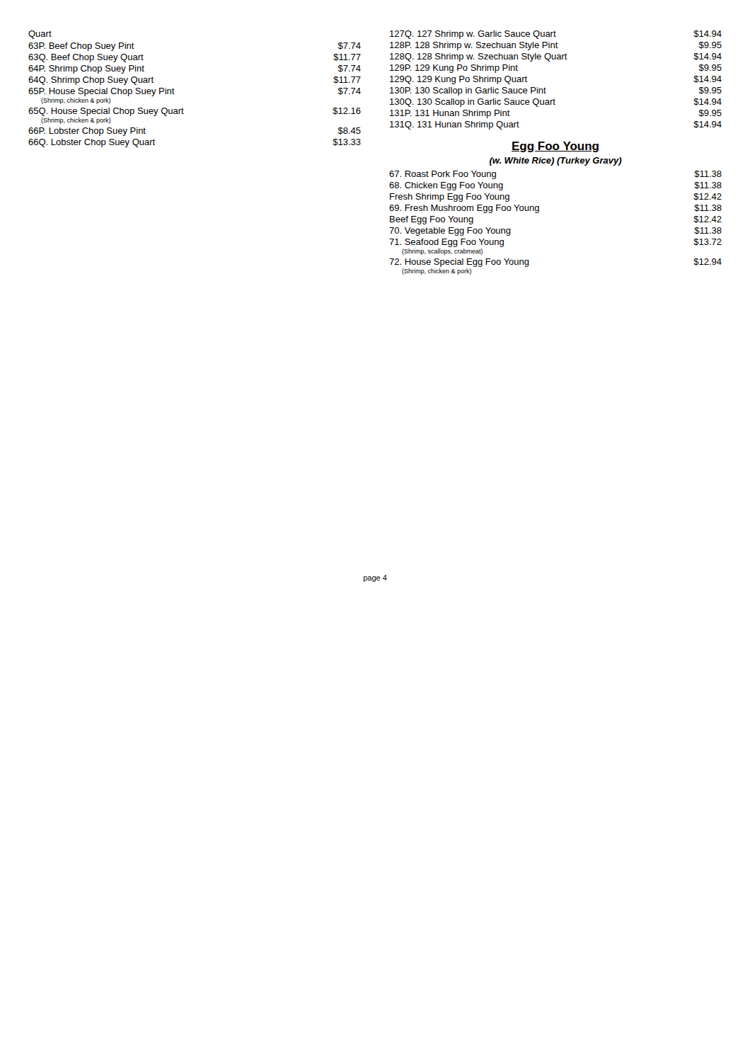Quart
63P. Beef Chop Suey Pint$7.74
63Q. Beef Chop Suey Quart$11.77
64P. Shrimp Chop Suey Pint$7.74
64Q. Shrimp Chop Suey Quart$11.77
65P. House Special Chop Suey Pint$7.74
(Shrimp, chicken & pork)
65Q. House Special Chop Suey Quart$12.16
(Shrimp, chicken & pork)
66P. Lobster Chop Suey Pint$8.45
66Q. Lobster Chop Suey Quart$13.33
127Q. 127 Shrimp w. Garlic Sauce Quart$14.94
128P. 128 Shrimp w. Szechuan Style Pint$9.95
128Q. 128 Shrimp w. Szechuan Style Quart$14.94
129P. 129 Kung Po Shrimp Pint$9.95
129Q. 129 Kung Po Shrimp Quart$14.94
130P. 130 Scallop in Garlic Sauce Pint$9.95
130Q. 130 Scallop in Garlic Sauce Quart$14.94
131P. 131 Hunan Shrimp Pint$9.95
131Q. 131 Hunan Shrimp Quart$14.94
Egg Foo Young
(w. White Rice) (Turkey Gravy)
67. Roast Pork Foo Young$11.38
68. Chicken Egg Foo Young$11.38
Fresh Shrimp Egg Foo Young$12.42
69. Fresh Mushroom Egg Foo Young$11.38
Beef Egg Foo Young$12.42
70. Vegetable Egg Foo Young$11.38
71. Seafood Egg Foo Young$13.72
(Shrimp, scallops, crabmeat)
72. House Special Egg Foo Young$12.94
(Shrimp, chicken & pork)
page 4